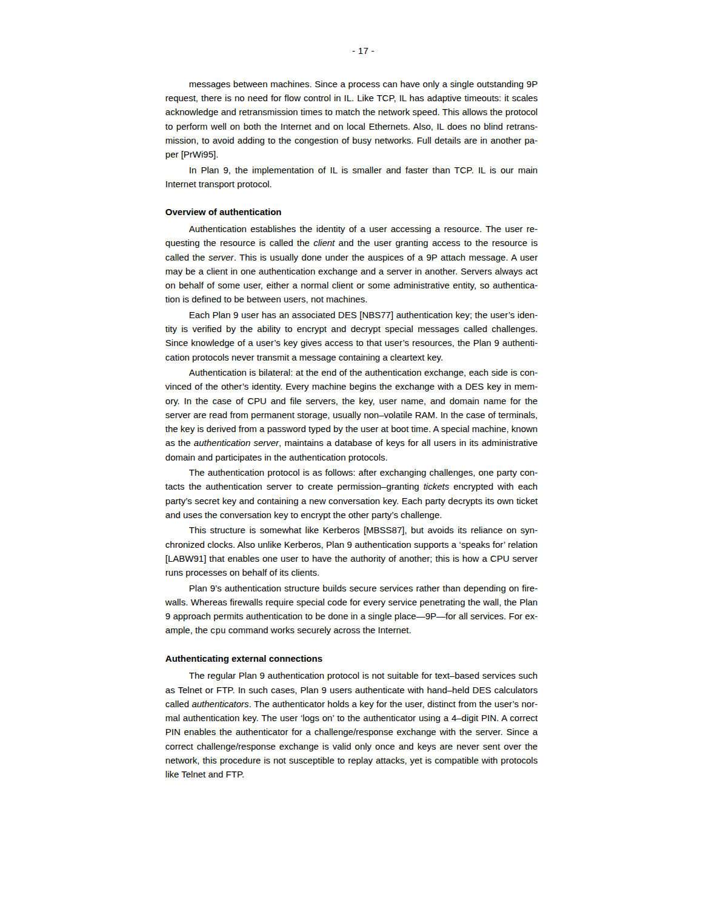- 17 -
messages between machines. Since a process can have only a single outstanding 9P request, there is no need for flow control in IL. Like TCP, IL has adaptive timeouts: it scales acknowledge and retransmission times to match the network speed. This allows the protocol to perform well on both the Internet and on local Ethernets. Also, IL does no blind retransmission, to avoid adding to the congestion of busy networks. Full details are in another paper [PrWi95].
In Plan 9, the implementation of IL is smaller and faster than TCP. IL is our main Internet transport protocol.
Overview of authentication
Authentication establishes the identity of a user accessing a resource. The user requesting the resource is called the client and the user granting access to the resource is called the server. This is usually done under the auspices of a 9P attach message. A user may be a client in one authentication exchange and a server in another. Servers always act on behalf of some user, either a normal client or some administrative entity, so authentication is defined to be between users, not machines.
Each Plan 9 user has an associated DES [NBS77] authentication key; the user’s identity is verified by the ability to encrypt and decrypt special messages called challenges. Since knowledge of a user’s key gives access to that user’s resources, the Plan 9 authentication protocols never transmit a message containing a cleartext key.
Authentication is bilateral: at the end of the authentication exchange, each side is convinced of the other’s identity. Every machine begins the exchange with a DES key in memory. In the case of CPU and file servers, the key, user name, and domain name for the server are read from permanent storage, usually non–volatile RAM. In the case of terminals, the key is derived from a password typed by the user at boot time. A special machine, known as the authentication server, maintains a database of keys for all users in its administrative domain and participates in the authentication protocols.
The authentication protocol is as follows: after exchanging challenges, one party contacts the authentication server to create permission–granting tickets encrypted with each party’s secret key and containing a new conversation key. Each party decrypts its own ticket and uses the conversation key to encrypt the other party’s challenge.
This structure is somewhat like Kerberos [MBSS87], but avoids its reliance on synchronized clocks. Also unlike Kerberos, Plan 9 authentication supports a ‘speaks for’ relation [LABW91] that enables one user to have the authority of another; this is how a CPU server runs processes on behalf of its clients.
Plan 9’s authentication structure builds secure services rather than depending on firewalls. Whereas firewalls require special code for every service penetrating the wall, the Plan 9 approach permits authentication to be done in a single place—9P—for all services. For example, the cpu command works securely across the Internet.
Authenticating external connections
The regular Plan 9 authentication protocol is not suitable for text–based services such as Telnet or FTP. In such cases, Plan 9 users authenticate with hand–held DES calculators called authenticators. The authenticator holds a key for the user, distinct from the user’s normal authentication key. The user ‘logs on’ to the authenticator using a 4–digit PIN. A correct PIN enables the authenticator for a challenge/response exchange with the server. Since a correct challenge/response exchange is valid only once and keys are never sent over the network, this procedure is not susceptible to replay attacks, yet is compatible with protocols like Telnet and FTP.